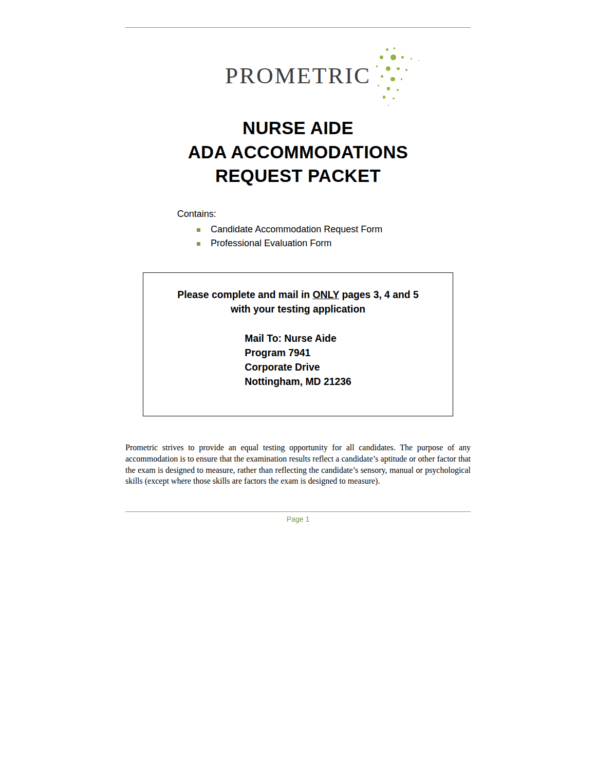PROMETRIC
NURSE AIDE
ADA ACCOMMODATIONS
REQUEST PACKET
Contains:
Candidate Accommodation Request Form
Professional Evaluation Form
Please complete and mail in ONLY pages 3, 4 and 5
with your testing application
Mail To: Nurse Aide
Program 7941
Corporate Drive
Nottingham, MD 21236
Prometric strives to provide an equal testing opportunity for all candidates. The purpose of any accommodation is to ensure that the examination results reflect a candidate’s aptitude or other factor that the exam is designed to measure, rather than reflecting the candidate’s sensory, manual or psychological skills (except where those skills are factors the exam is designed to measure).
Page 1